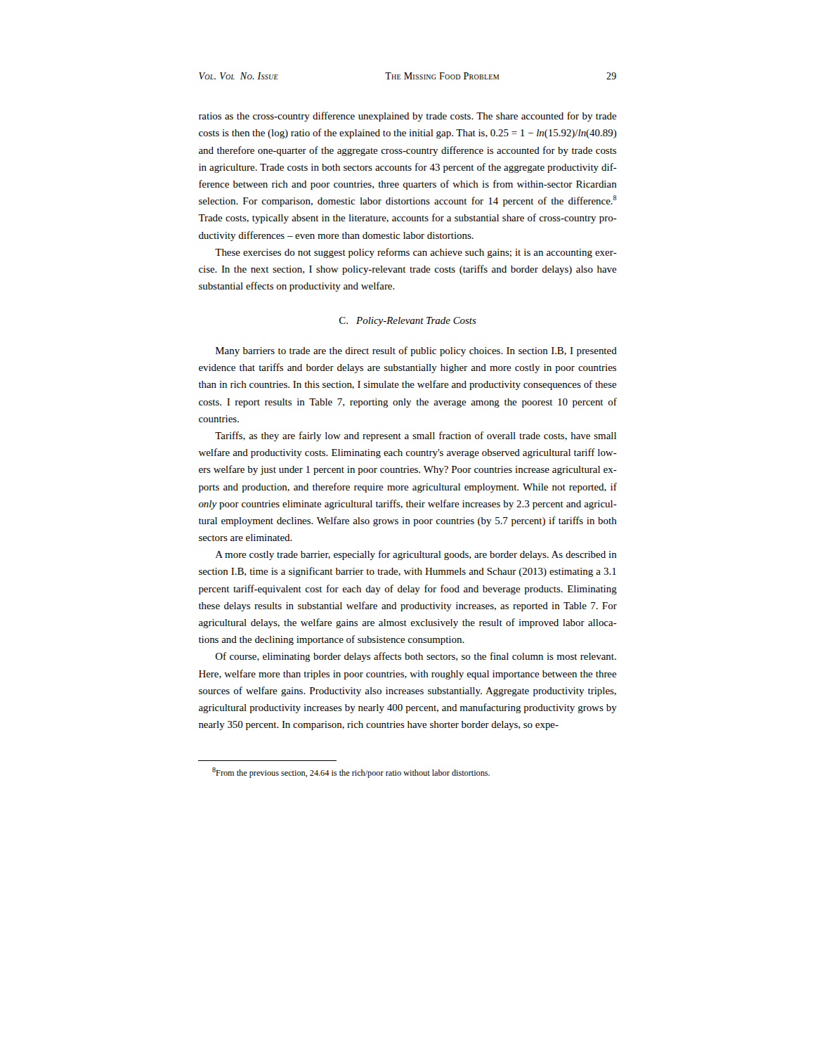Vol. Vol No. Issue The Missing Food Problem 29
ratios as the cross-country difference unexplained by trade costs. The share accounted for by trade costs is then the (log) ratio of the explained to the initial gap. That is, 0.25 = 1 − ln(15.92)/ln(40.89) and therefore one-quarter of the aggregate cross-country difference is accounted for by trade costs in agriculture. Trade costs in both sectors accounts for 43 percent of the aggregate productivity difference between rich and poor countries, three quarters of which is from within-sector Ricardian selection. For comparison, domestic labor distortions account for 14 percent of the difference.8 Trade costs, typically absent in the literature, accounts for a substantial share of cross-country productivity differences – even more than domestic labor distortions.
These exercises do not suggest policy reforms can achieve such gains; it is an accounting exercise. In the next section, I show policy-relevant trade costs (tariffs and border delays) also have substantial effects on productivity and welfare.
C. Policy-Relevant Trade Costs
Many barriers to trade are the direct result of public policy choices. In section I.B, I presented evidence that tariffs and border delays are substantially higher and more costly in poor countries than in rich countries. In this section, I simulate the welfare and productivity consequences of these costs. I report results in Table 7, reporting only the average among the poorest 10 percent of countries.
Tariffs, as they are fairly low and represent a small fraction of overall trade costs, have small welfare and productivity costs. Eliminating each country's average observed agricultural tariff lowers welfare by just under 1 percent in poor countries. Why? Poor countries increase agricultural exports and production, and therefore require more agricultural employment. While not reported, if only poor countries eliminate agricultural tariffs, their welfare increases by 2.3 percent and agricultural employment declines. Welfare also grows in poor countries (by 5.7 percent) if tariffs in both sectors are eliminated.
A more costly trade barrier, especially for agricultural goods, are border delays. As described in section I.B, time is a significant barrier to trade, with Hummels and Schaur (2013) estimating a 3.1 percent tariff-equivalent cost for each day of delay for food and beverage products. Eliminating these delays results in substantial welfare and productivity increases, as reported in Table 7. For agricultural delays, the welfare gains are almost exclusively the result of improved labor allocations and the declining importance of subsistence consumption.
Of course, eliminating border delays affects both sectors, so the final column is most relevant. Here, welfare more than triples in poor countries, with roughly equal importance between the three sources of welfare gains. Productivity also increases substantially. Aggregate productivity triples, agricultural productivity increases by nearly 400 percent, and manufacturing productivity grows by nearly 350 percent. In comparison, rich countries have shorter border delays, so expe-
8From the previous section, 24.64 is the rich/poor ratio without labor distortions.